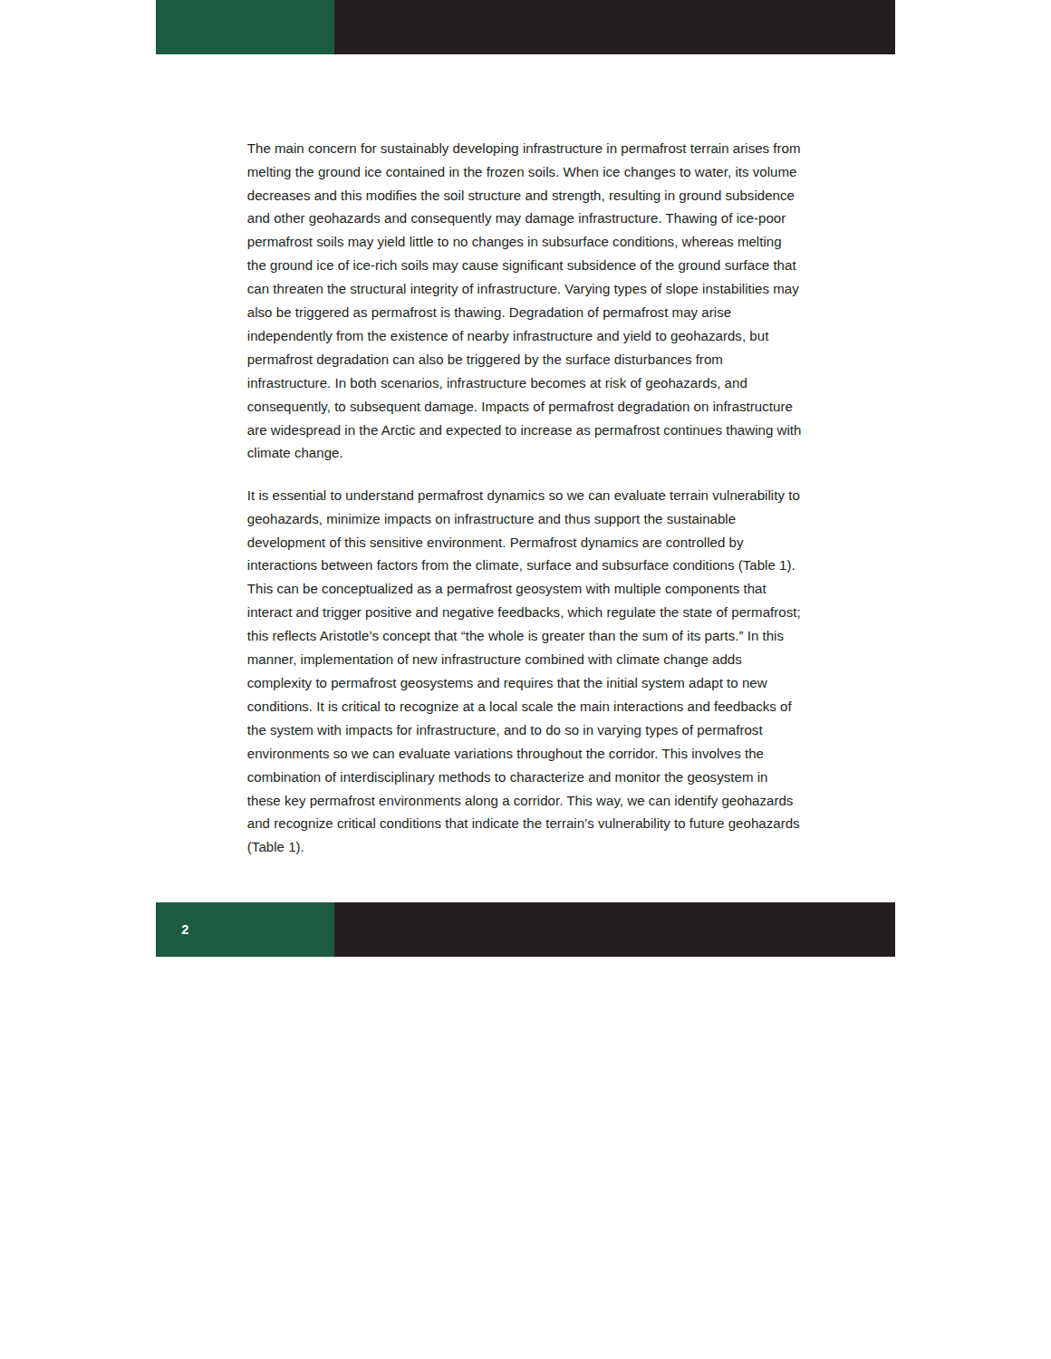The main concern for sustainably developing infrastructure in permafrost terrain arises from melting the ground ice contained in the frozen soils. When ice changes to water, its volume decreases and this modifies the soil structure and strength, resulting in ground subsidence and other geohazards and consequently may damage infrastructure. Thawing of ice-poor permafrost soils may yield little to no changes in subsurface conditions, whereas melting the ground ice of ice-rich soils may cause significant subsidence of the ground surface that can threaten the structural integrity of infrastructure. Varying types of slope instabilities may also be triggered as permafrost is thawing. Degradation of permafrost may arise independently from the existence of nearby infrastructure and yield to geohazards, but permafrost degradation can also be triggered by the surface disturbances from infrastructure. In both scenarios, infrastructure becomes at risk of geohazards, and consequently, to subsequent damage. Impacts of permafrost degradation on infrastructure are widespread in the Arctic and expected to increase as permafrost continues thawing with climate change.
It is essential to understand permafrost dynamics so we can evaluate terrain vulnerability to geohazards, minimize impacts on infrastructure and thus support the sustainable development of this sensitive environment. Permafrost dynamics are controlled by interactions between factors from the climate, surface and subsurface conditions (Table 1). This can be conceptualized as a permafrost geosystem with multiple components that interact and trigger positive and negative feedbacks, which regulate the state of permafrost; this reflects Aristotle’s concept that “the whole is greater than the sum of its parts.” In this manner, implementation of new infrastructure combined with climate change adds complexity to permafrost geosystems and requires that the initial system adapt to new conditions. It is critical to recognize at a local scale the main interactions and feedbacks of the system with impacts for infrastructure, and to do so in varying types of permafrost environments so we can evaluate variations throughout the corridor. This involves the combination of interdisciplinary methods to characterize and monitor the geosystem in these key permafrost environments along a corridor. This way, we can identify geohazards and recognize critical conditions that indicate the terrain’s vulnerability to future geohazards (Table 1).
2